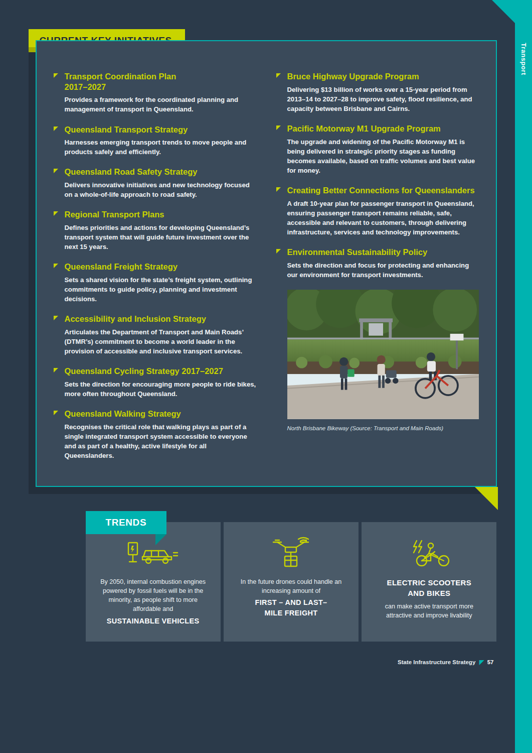Transport
CURRENT KEY INITIATIVES
Transport Coordination Plan
2017–2027
Provides a framework for the coordinated planning and management of transport in Queensland.
Queensland Transport Strategy
Harnesses emerging transport trends to move people and products safely and efficiently.
Queensland Road Safety Strategy
Delivers innovative initiatives and new technology focused on a whole-of-life approach to road safety.
Regional Transport Plans
Defines priorities and actions for developing Queensland’s transport system that will guide future investment over the next 15 years.
Queensland Freight Strategy
Sets a shared vision for the state’s freight system, outlining commitments to guide policy, planning and investment decisions.
Accessibility and Inclusion Strategy
Articulates the Department of Transport and Main Roads’ (DTMR’s) commitment to become a world leader in the provision of accessible and inclusive transport services.
Queensland Cycling Strategy 2017–2027
Sets the direction for encouraging more people to ride bikes, more often throughout Queensland.
Queensland Walking Strategy
Recognises the critical role that walking plays as part of a single integrated transport system accessible to everyone and as part of a healthy, active lifestyle for all Queenslanders.
Bruce Highway Upgrade Program
Delivering $13 billion of works over a 15-year period from 2013–14 to 2027–28 to improve safety, flood resilience, and capacity between Brisbane and Cairns.
Pacific Motorway M1 Upgrade Program
The upgrade and widening of the Pacific Motorway M1 is being delivered in strategic priority stages as funding becomes available, based on traffic volumes and best value for money.
Creating Better Connections for Queenslanders
A draft 10-year plan for passenger transport in Queensland, ensuring passenger transport remains reliable, safe, accessible and relevant to customers, through delivering infrastructure, services and technology improvements.
Environmental Sustainability Policy
Sets the direction and focus for protecting and enhancing our environment for transport investments.
North Brisbane Bikeway (Source: Transport and Main Roads)
TRENDS
By 2050, internal combustion engines powered by fossil fuels will be in the minority, as people shift to more affordable and SUSTAINABLE VEHICLES
In the future drones could handle an increasing amount of FIRST – AND LAST–
MILE FREIGHT
ELECTRIC SCOOTERS
AND BIKES can make active transport more attractive and improve livability
State Infrastructure Strategy ◤ 57